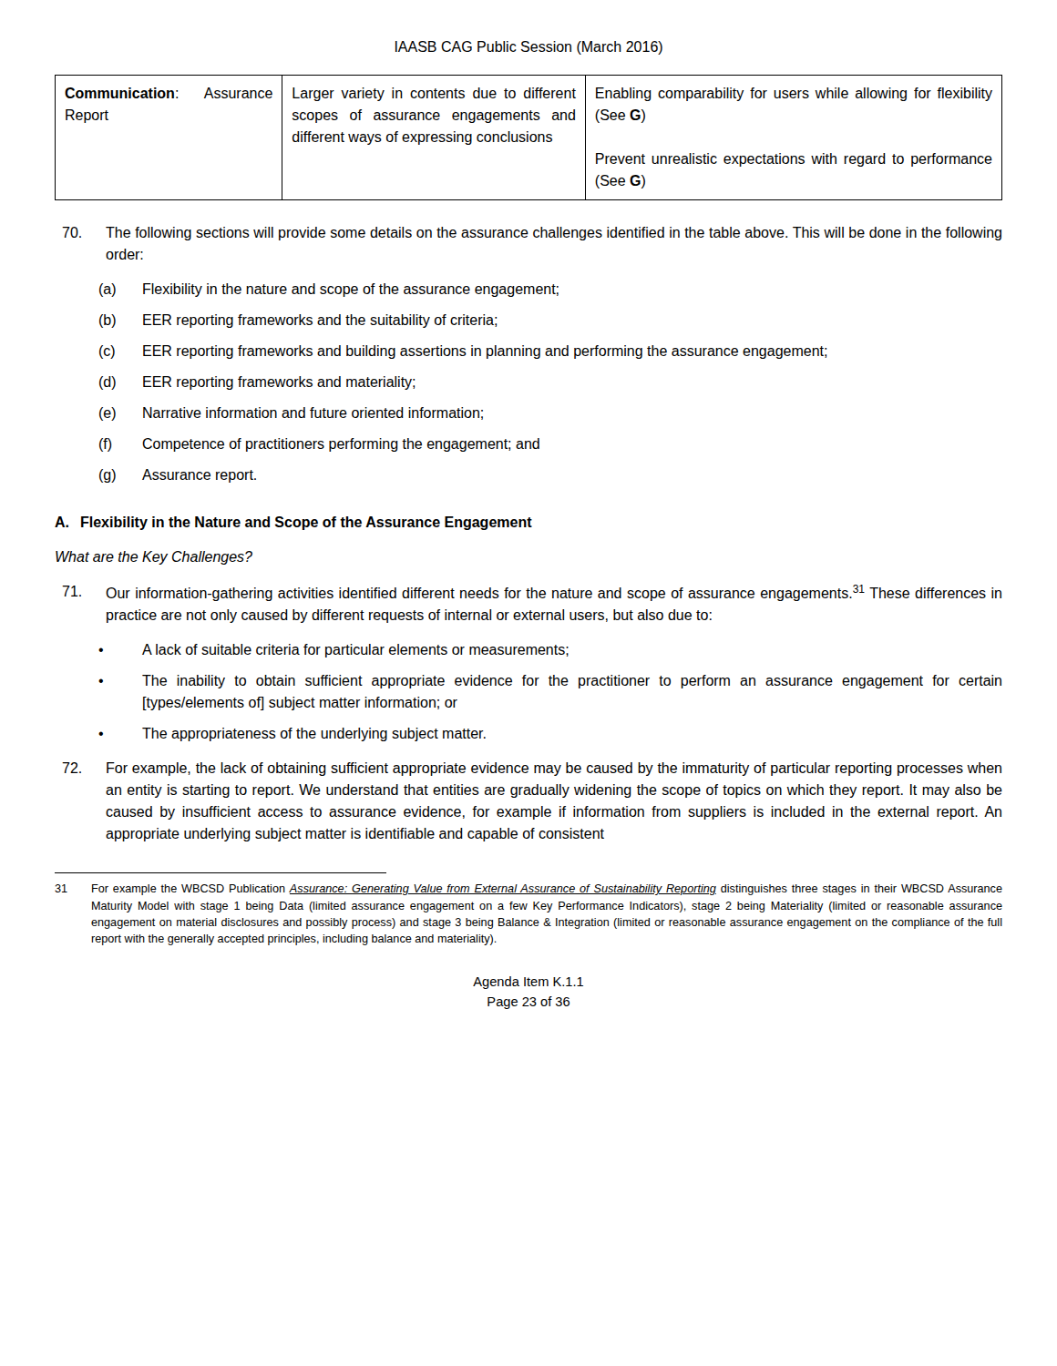IAASB CAG Public Session (March 2016)
| Communication : Assurance Report | Larger variety in contents due to different scopes of assurance engagements and different ways of expressing conclusions | Enabling comparability for users while allowing for flexibility (See G ) Prevent unrealistic expectations with regard to performance (See G ) |
70.
The following sections will provide some details on the assurance challenges identified in the table above. This will be done in the following order:
(a) Flexibility in the nature and scope of the assurance engagement;
(b) EER reporting frameworks and the suitability of criteria;
(c) EER reporting frameworks and building assertions in planning and performing the assurance engagement;
(d) EER reporting frameworks and materiality;
(e) Narrative information and future oriented information;
(f) Competence of practitioners performing the engagement; and
(g) Assurance report.
A. Flexibility in the Nature and Scope of the Assurance Engagement
What are the Key Challenges?
71.
Our information-gathering activities identified different needs for the nature and scope of assurance engagements.31 These differences in practice are not only caused by different requests of internal or external users, but also due to:
•A lack of suitable criteria for particular elements or measurements;
•The inability to obtain sufficient appropriate evidence for the practitioner to perform an assurance engagement for certain [types/elements of] subject matter information; or
•The appropriateness of the underlying subject matter.
72.
For example, the lack of obtaining sufficient appropriate evidence may be caused by the immaturity of particular reporting processes when an entity is starting to report. We understand that entities are gradually widening the scope of topics on which they report. It may also be caused by insufficient access to assurance evidence, for example if information from suppliers is included in the external report. An appropriate underlying subject matter is identifiable and capable of consistent
31
For example the WBCSD Publication Assurance: Generating Value from External Assurance of Sustainability Reporting distinguishes three stages in their WBCSD Assurance Maturity Model with stage 1 being Data (limited assurance engagement on a few Key Performance Indicators), stage 2 being Materiality (limited or reasonable assurance engagement on material disclosures and possibly process) and stage 3 being Balance & Integration (limited or reasonable assurance engagement on the compliance of the full report with the generally accepted principles, including balance and materiality).
Agenda Item K.1.1
Page 23 of 36